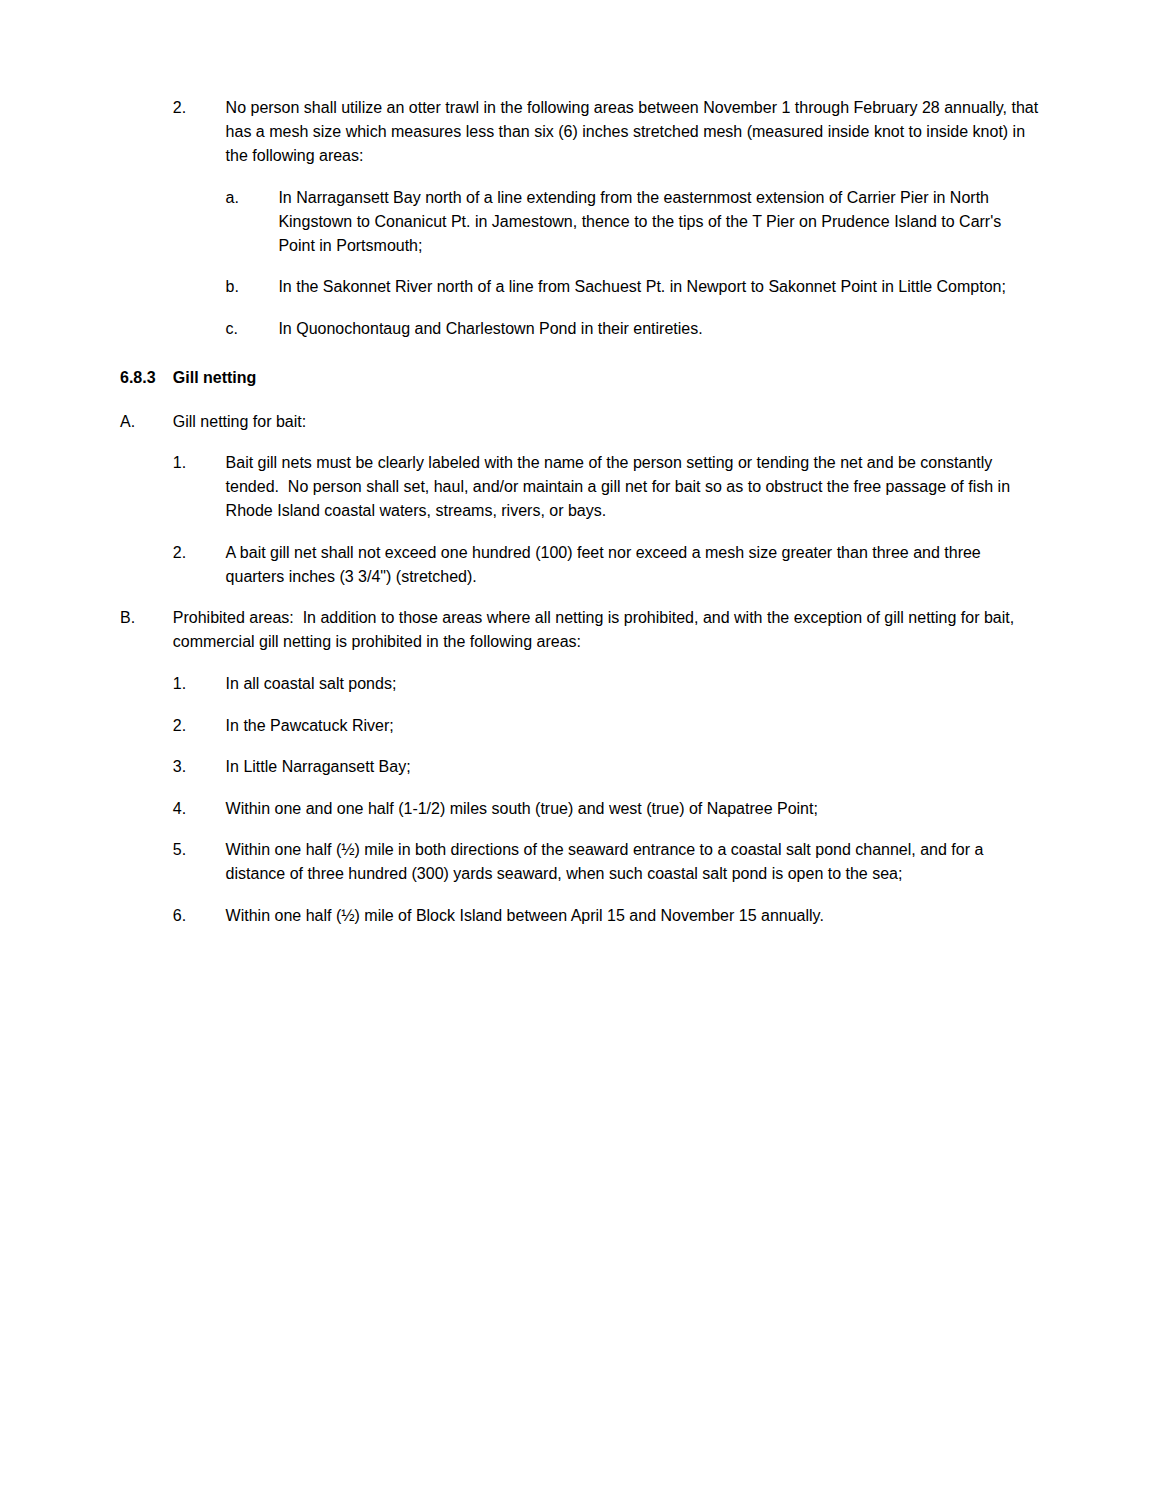2.
No person shall utilize an otter trawl in the following areas between November 1 through February 28 annually, that has a mesh size which measures less than six (6) inches stretched mesh (measured inside knot to inside knot) in the following areas:
a.
In Narragansett Bay north of a line extending from the easternmost extension of Carrier Pier in North Kingstown to Conanicut Pt. in Jamestown, thence to the tips of the T Pier on Prudence Island to Carr's Point in Portsmouth;
b.
In the Sakonnet River north of a line from Sachuest Pt. in Newport to Sakonnet Point in Little Compton;
c.
In Quonochontaug and Charlestown Pond in their entireties.
6.8.3 Gill netting
A.
Gill netting for bait:
1.
Bait gill nets must be clearly labeled with the name of the person setting or tending the net and be constantly tended. No person shall set, haul, and/or maintain a gill net for bait so as to obstruct the free passage of fish in Rhode Island coastal waters, streams, rivers, or bays.
2.
A bait gill net shall not exceed one hundred (100) feet nor exceed a mesh size greater than three and three quarters inches (3 3/4") (stretched).
B.
Prohibited areas: In addition to those areas where all netting is prohibited, and with the exception of gill netting for bait, commercial gill netting is prohibited in the following areas:
1.
In all coastal salt ponds;
2.
In the Pawcatuck River;
3.
In Little Narragansett Bay;
4.
Within one and one half (1-1/2) miles south (true) and west (true) of Napatree Point;
5.
Within one half (½) mile in both directions of the seaward entrance to a coastal salt pond channel, and for a distance of three hundred (300) yards seaward, when such coastal salt pond is open to the sea;
6.
Within one half (½) mile of Block Island between April 15 and November 15 annually.